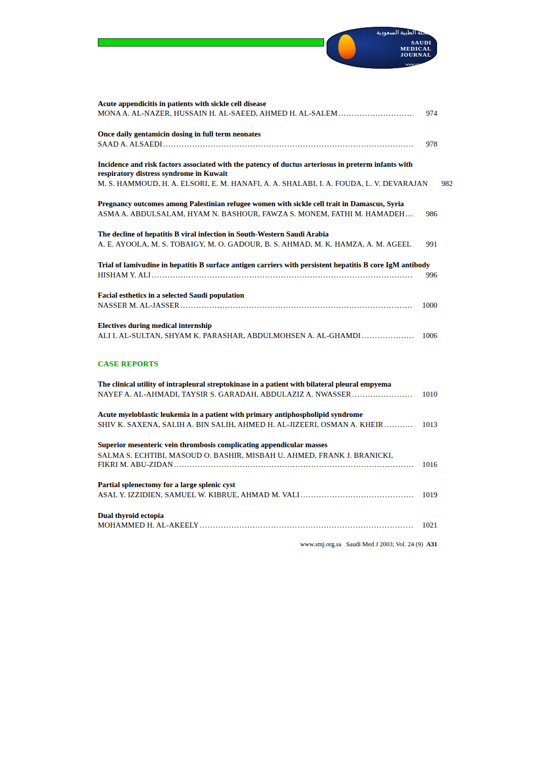المجلة الطبية السعودية
SAUDI
MEDICAL
JOURNAL
www.smj.org.sa
Acute appendicitis in patients with sickle cell disease
MONA A. AL-NAZER, HUSSAIN H. AL-SAEED, AHMED H. AL-SALEM .................................................................. 974
Once daily gentamicin dosing in full term neonates
SAAD A. ALSAEDI ................................................................................................................................................. 978
Incidence and risk factors associated with the patency of ductus arteriosus in preterm infants with respiratory distress syndrome in Kuwait
M. S. HAMMOUD, H. A. ELSORI, E. M. HANAFI, A. A. SHALABI, I. A. FOUDA, L. V. DEVARAJAN ..................... 982
Pregnancy outcomes among Palestinian refugee women with sickle cell trait in Damascus, Syria
ASMA A. ABDULSALAM, HYAM N. BASHOUR, FAWZA S. MONEM, FATHI M. HAMADEH .............................. 986
The decline of hepatitis B viral infection in South-Western Saudi Arabia
A. E. AYOOLA, M. S. TOBAIGY, M. O. GADOUR, B. S. AHMAD, M. K. HAMZA, A. M. AGEEL ............................ 991
Trial of lamivudine in hepatitis B surface antigen carriers with persistent hepatitis B core IgM antibody
HISHAM Y. ALI ..................................................................................................................................................... 996
Facial esthetics in a selected Saudi population
NASSER M. AL-JASSER ....................................................................................................................................... 1000
Electives during medical internship
ALI I. AL-SULTAN, SHYAM K. PARASHAR, ABDULMOHSEN A. AL-GHAMDI ..................................................... 1006
CASE REPORTS
The clinical utility of intrapleural streptokinase in a patient with bilateral pleural empyema
NAYEF A. AL-AHMADI, TAYSIR S. GARADAH, ABDULAZIZ A. NWASSER .......................................................... 1010
Acute myeloblastic leukemia in a patient with primary antiphospholipid syndrome
SHIV K. SAXENA, SALIH A. BIN SALIH, AHMED H. AL-JIZEERI, OSMAN A. KHEIR .......................................... 1013
Superior mesenteric vein thrombosis complicating appendicular masses
SALMA S. ECHTIBI, MASOUD O. BASHIR, MISBAH U. AHMED, FRANK J. BRANICKI,
FIKRI M. ABU-ZIDAN ......................................................................................................................................... 1016
Partial splenectomy for a large splenic cyst
ASAL Y. IZZIDIEN, SAMUEL W. KIBRUE, AHMAD M. VALI ................................................................................. 1019
Dual thyroid ectopia
MOHAMMED H. AL-AKEELY ................................................................................................................................. 1021
www.smj.org.sa Saudi Med J 2003; Vol. 24 (9) A31